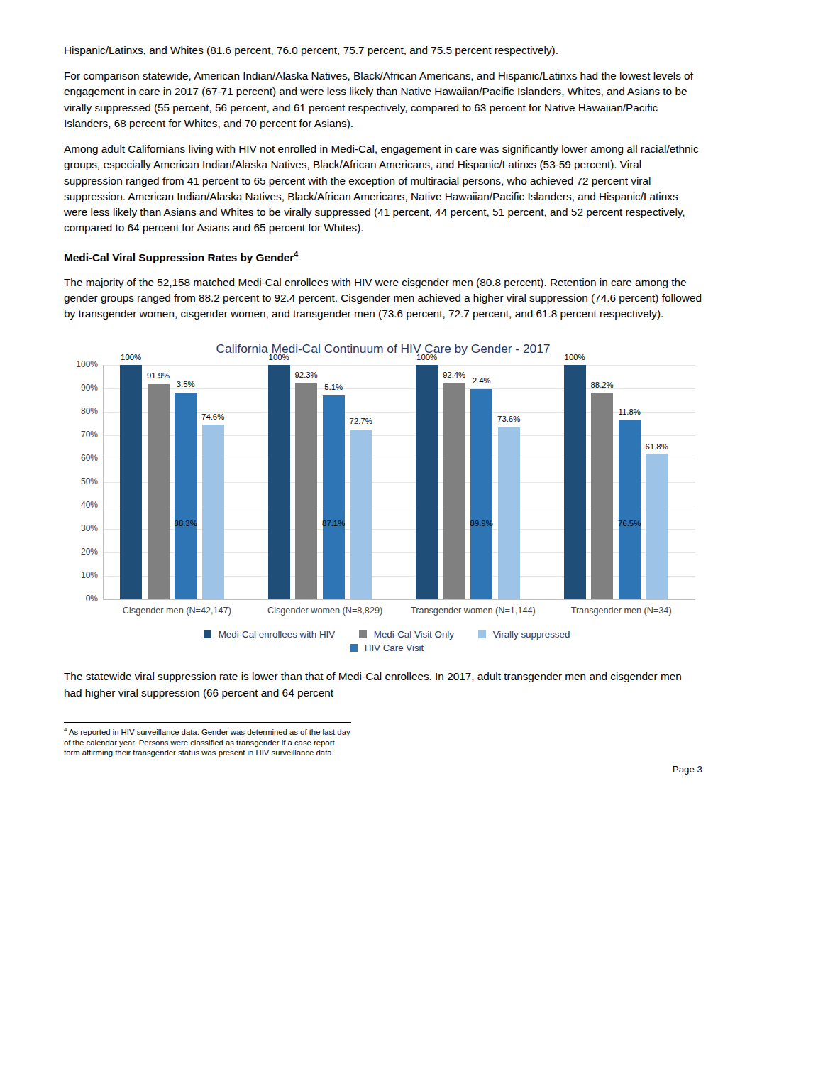Hispanic/Latinxs, and Whites (81.6 percent, 76.0 percent, 75.7 percent, and 75.5 percent respectively).
For comparison statewide, American Indian/Alaska Natives, Black/African Americans, and Hispanic/Latinxs had the lowest levels of engagement in care in 2017 (67-71 percent) and were less likely than Native Hawaiian/Pacific Islanders, Whites, and Asians to be virally suppressed (55 percent, 56 percent, and 61 percent respectively, compared to 63 percent for Native Hawaiian/Pacific Islanders, 68 percent for Whites, and 70 percent for Asians).
Among adult Californians living with HIV not enrolled in Medi-Cal, engagement in care was significantly lower among all racial/ethnic groups, especially American Indian/Alaska Natives, Black/African Americans, and Hispanic/Latinxs (53-59 percent). Viral suppression ranged from 41 percent to 65 percent with the exception of multiracial persons, who achieved 72 percent viral suppression. American Indian/Alaska Natives, Black/African Americans, Native Hawaiian/Pacific Islanders, and Hispanic/Latinxs were less likely than Asians and Whites to be virally suppressed (41 percent, 44 percent, 51 percent, and 52 percent respectively, compared to 64 percent for Asians and 65 percent for Whites).
Medi-Cal Viral Suppression Rates by Gender4
The majority of the 52,158 matched Medi-Cal enrollees with HIV were cisgender men (80.8 percent). Retention in care among the gender groups ranged from 88.2 percent to 92.4 percent. Cisgender men achieved a higher viral suppression (74.6 percent) followed by transgender women, cisgender women, and transgender men (73.6 percent, 72.7 percent, and 61.8 percent respectively).
California Medi-Cal Continuum of HIV Care by Gender - 2017
100%
90%
80%
70%
60%
50%
40%
30%
20%
10%
0%
100%
91.9%
88.3%
3.5%
74.6%
100%
92.3%
87.1%
5.1%
72.7%
100%
92.4%
89.9%
2.4%
73.6%
100%
88.2%
76.5%
11.8%
61.8%
Cisgender men (N=42,147)
Cisgender women (N=8,829)
Transgender women (N=1,144)
Transgender men (N=34)
Medi-Cal enrollees with HIV Medi-Cal Visit Only Virally suppressed
HIV Care Visit
The statewide viral suppression rate is lower than that of Medi-Cal enrollees. In 2017, adult transgender men and cisgender men had higher viral suppression (66 percent and 64 percent
4 As reported in HIV surveillance data. Gender was determined as of the last day of the calendar year. Persons were classified as transgender if a case report form affirming their transgender status was present in HIV surveillance data.
Page 3